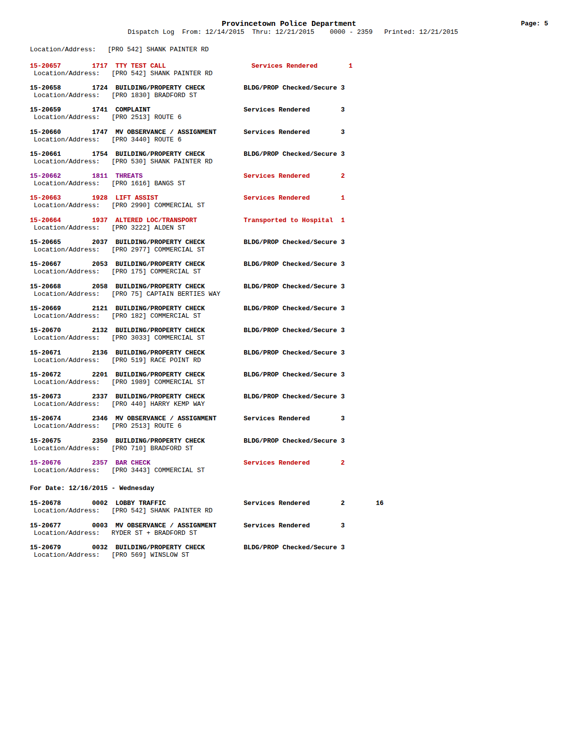Page: 5
Provincetown Police Department
Dispatch Log From: 12/14/2015 Thru: 12/21/2015 0000 - 2359 Printed: 12/21/2015
Location/Address: [PRO 542] SHANK PAINTER RD
15-20657 1717 TTY TEST CALL Services Rendered 1
Location/Address: [PRO 542] SHANK PAINTER RD
15-20658 1724 BUILDING/PROPERTY CHECK BLDG/PROP Checked/Secure 3
Location/Address: [PRO 1830] BRADFORD ST
15-20659 1741 COMPLAINT Services Rendered 3
Location/Address: [PRO 2513] ROUTE 6
15-20660 1747 MV OBSERVANCE / ASSIGNMENT Services Rendered 3
Location/Address: [PRO 3440] ROUTE 6
15-20661 1754 BUILDING/PROPERTY CHECK BLDG/PROP Checked/Secure 3
Location/Address: [PRO 530] SHANK PAINTER RD
15-20662 1811 THREATS Services Rendered 2
Location/Address: [PRO 1616] BANGS ST
15-20663 1928 LIFT ASSIST Services Rendered 1
Location/Address: [PRO 2990] COMMERCIAL ST
15-20664 1937 ALTERED LOC/TRANSPORT Transported to Hospital 1
Location/Address: [PRO 3222] ALDEN ST
15-20665 2037 BUILDING/PROPERTY CHECK BLDG/PROP Checked/Secure 3
Location/Address: [PRO 2977] COMMERCIAL ST
15-20667 2053 BUILDING/PROPERTY CHECK BLDG/PROP Checked/Secure 3
Location/Address: [PRO 175] COMMERCIAL ST
15-20668 2058 BUILDING/PROPERTY CHECK BLDG/PROP Checked/Secure 3
Location/Address: [PRO 75] CAPTAIN BERTIES WAY
15-20669 2121 BUILDING/PROPERTY CHECK BLDG/PROP Checked/Secure 3
Location/Address: [PRO 182] COMMERCIAL ST
15-20670 2132 BUILDING/PROPERTY CHECK BLDG/PROP Checked/Secure 3
Location/Address: [PRO 3033] COMMERCIAL ST
15-20671 2136 BUILDING/PROPERTY CHECK BLDG/PROP Checked/Secure 3
Location/Address: [PRO 519] RACE POINT RD
15-20672 2201 BUILDING/PROPERTY CHECK BLDG/PROP Checked/Secure 3
Location/Address: [PRO 1989] COMMERCIAL ST
15-20673 2337 BUILDING/PROPERTY CHECK BLDG/PROP Checked/Secure 3
Location/Address: [PRO 440] HARRY KEMP WAY
15-20674 2346 MV OBSERVANCE / ASSIGNMENT Services Rendered 3
Location/Address: [PRO 2513] ROUTE 6
15-20675 2350 BUILDING/PROPERTY CHECK BLDG/PROP Checked/Secure 3
Location/Address: [PRO 710] BRADFORD ST
15-20676 2357 BAR CHECK Services Rendered 2
Location/Address: [PRO 3443] COMMERCIAL ST
For Date: 12/16/2015 - Wednesday
15-20678 0002 LOBBY TRAFFIC Services Rendered 2 16
Location/Address: [PRO 542] SHANK PAINTER RD
15-20677 0003 MV OBSERVANCE / ASSIGNMENT Services Rendered 3
Location/Address: RYDER ST + BRADFORD ST
15-20679 0032 BUILDING/PROPERTY CHECK BLDG/PROP Checked/Secure 3
Location/Address: [PRO 569] WINSLOW ST